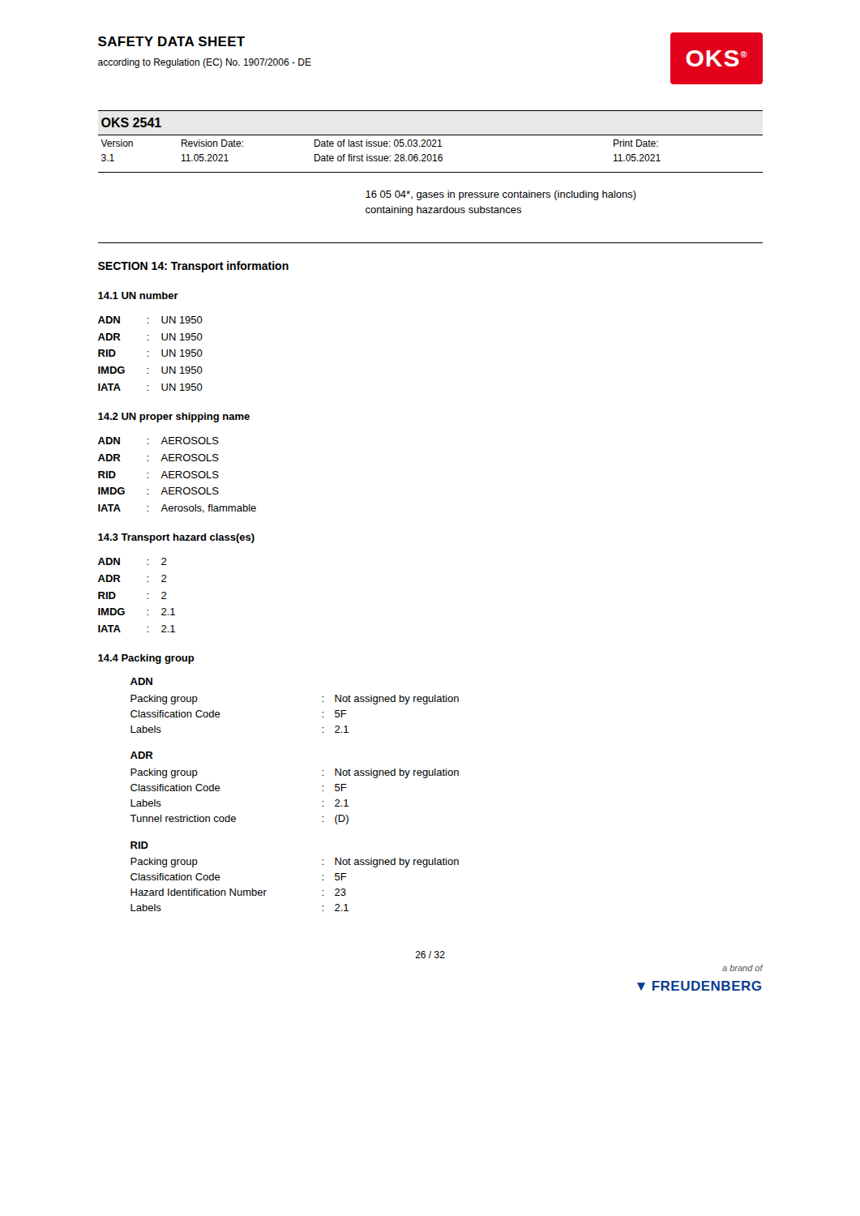SAFETY DATA SHEET
according to Regulation (EC) No. 1907/2006 - DE
OKS®
OKS 2541
| Version 3.1 | Revision Date: 11.05.2021 | Date of last issue: 05.03.2021 Date of first issue: 28.06.2016 | Print Date: 11.05.2021 |
16 05 04*, gases in pressure containers (including halons)
containing hazardous substances
SECTION 14: Transport information
14.1 UN number
| ADN | : | UN 1950 |
| ADR | : | UN 1950 |
| RID | : | UN 1950 |
| IMDG | : | UN 1950 |
| IATA | : | UN 1950 |
14.2 UN proper shipping name
| ADN | : | AEROSOLS |
| ADR | : | AEROSOLS |
| RID | : | AEROSOLS |
| IMDG | : | AEROSOLS |
| IATA | : | Aerosols, flammable |
14.3 Transport hazard class(es)
| ADN | : | 2 |
| ADR | : | 2 |
| RID | : | 2 |
| IMDG | : | 2.1 |
| IATA | : | 2.1 |
14.4 Packing group
ADN
| Packing group | : | Not assigned by regulation |
| Classification Code | : | 5F |
| Labels | : | 2.1 |
ADR
| Packing group | : | Not assigned by regulation |
| Classification Code | : | 5F |
| Labels | : | 2.1 |
| Tunnel restriction code | : | (D) |
RID
| Packing group | : | Not assigned by regulation |
| Classification Code | : | 5F |
| Hazard Identification Number | : | 23 |
| Labels | : | 2.1 |
26 / 32
a brand of
▼FREUDENBERG